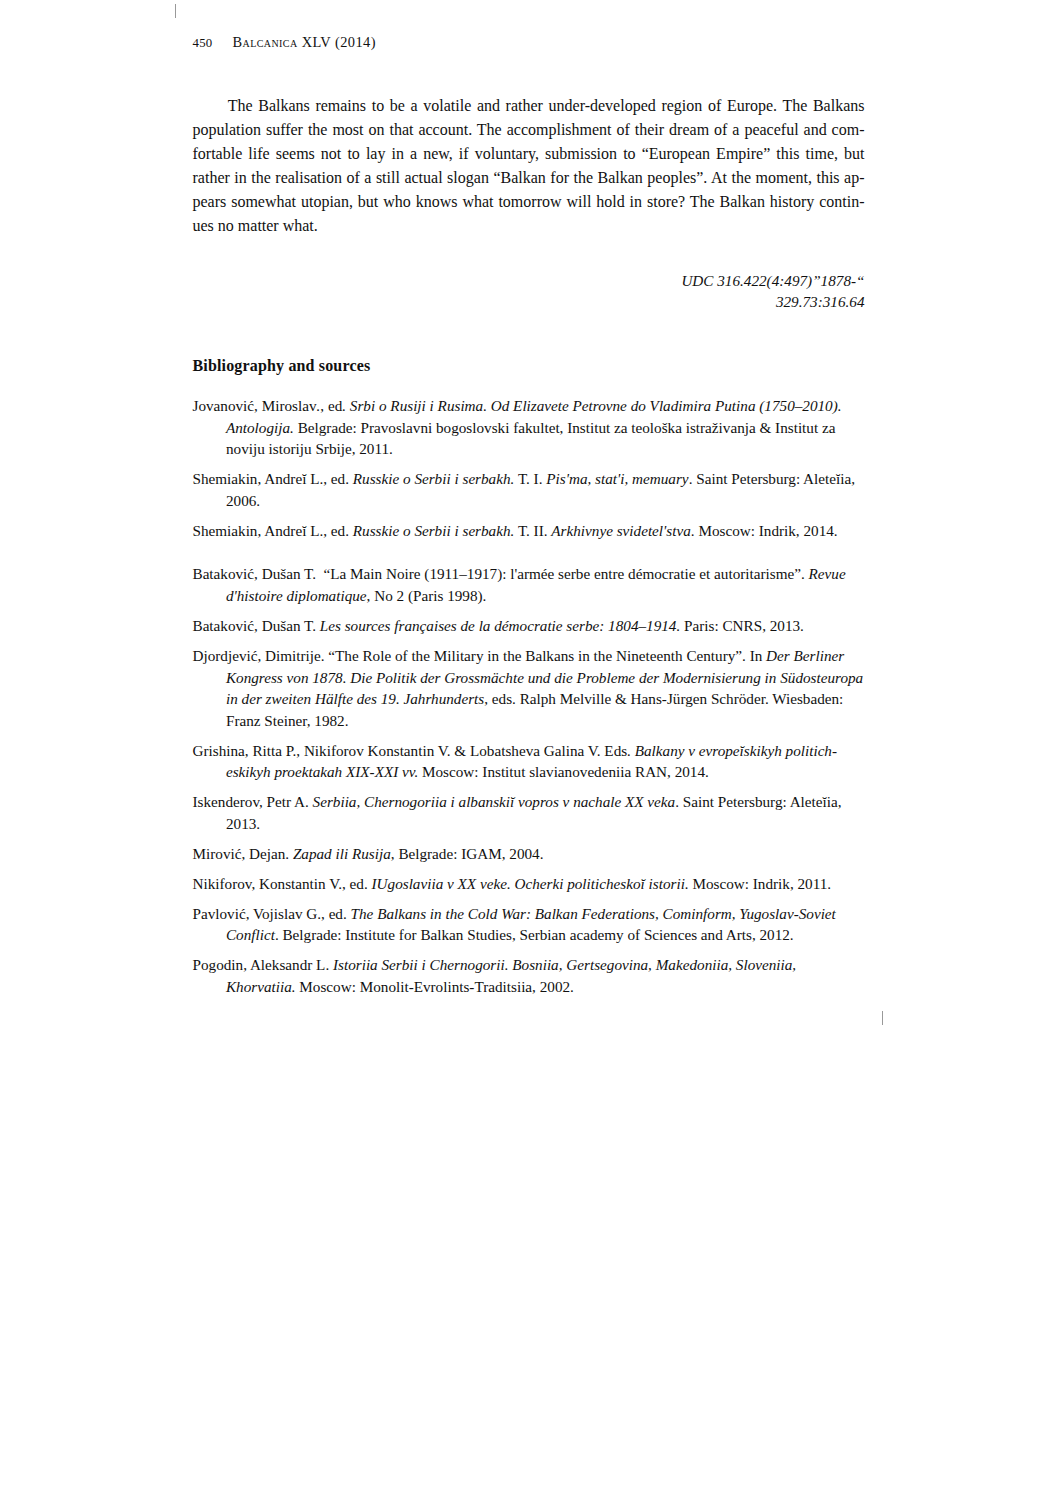450 Balcanica XLV (2014)
The Balkans remains to be a volatile and rather under-developed region of Europe. The Balkans population suffer the most on that account. The accomplishment of their dream of a peaceful and comfortable life seems not to lay in a new, if voluntary, submission to “European Empire” this time, but rather in the realisation of a still actual slogan “Balkan for the Balkan peoples”. At the moment, this appears somewhat utopian, but who knows what tomorrow will hold in store? The Balkan history continues no matter what.
UDC 316.422(4:497)”1878-“
329.73:316.64
Bibliography and sources
Jovanović, Miroslav., ed. Srbi o Rusiji i Rusima. Od Elizavete Petrovne do Vladimira Putina (1750–2010). Antologija. Belgrade: Pravoslavni bogoslovski fakultet, Institut za teološka istraživanja & Institut za noviju istoriju Srbije, 2011.
Shemiakin, Andreĭ L., ed. Russkie o Serbii i serbakh. T. I. Pis'ma, stat'i, memuary. Saint Petersburg: Aleteĭia, 2006.
Shemiakin, Andreĭ L., ed. Russkie o Serbii i serbakh. T. II. Arkhivnye svidetel'stva. Moscow: Indrik, 2014.
Bataković, Dušan T. “La Main Noire (1911–1917): l'armée serbe entre démocratie et autoritarisme”. Revue d'histoire diplomatique, No 2 (Paris 1998).
Bataković, Dušan T. Les sources françaises de la démocratie serbe: 1804–1914. Paris: CNRS, 2013.
Djordjević, Dimitrije. “The Role of the Military in the Balkans in the Nineteenth Century”. In Der Berliner Kongress von 1878. Die Politik der Grossmächte und die Probleme der Modernisierung in Südosteuropa in der zweiten Hälfte des 19. Jahrhunderts, eds. Ralph Melville & Hans-Jürgen Schröder. Wiesbaden: Franz Steiner, 1982.
Grishina, Ritta P., Nikiforov Konstantin V. & Lobatsheva Galina V. Eds. Balkany v evropeĭskikyh politicheskikyh proektakah XIX-XXI vv. Moscow: Institut slavianovedeniia RAN, 2014.
Iskenderov, Petr A. Serbiia, Chernogoriia i albanskiĭ vopros v nachale XX veka. Saint Petersburg: Aleteĭia, 2013.
Mirović, Dejan. Zapad ili Rusija, Belgrade: IGAM, 2004.
Nikiforov, Konstantin V., ed. IUgoslaviia v XX veke. Ocherki politicheskoĭ istorii. Moscow: Indrik, 2011.
Pavlović, Vojislav G., ed. The Balkans in the Cold War: Balkan Federations, Cominform, Yugoslav-Soviet Conflict. Belgrade: Institute for Balkan Studies, Serbian academy of Sciences and Arts, 2012.
Pogodin, Aleksandr L. Istoriia Serbii i Chernogorii. Bosniia, Gertsegovina, Makedoniia, Sloveniia, Khorvatiia. Moscow: Monolit-Evrolints-Traditsiia, 2002.